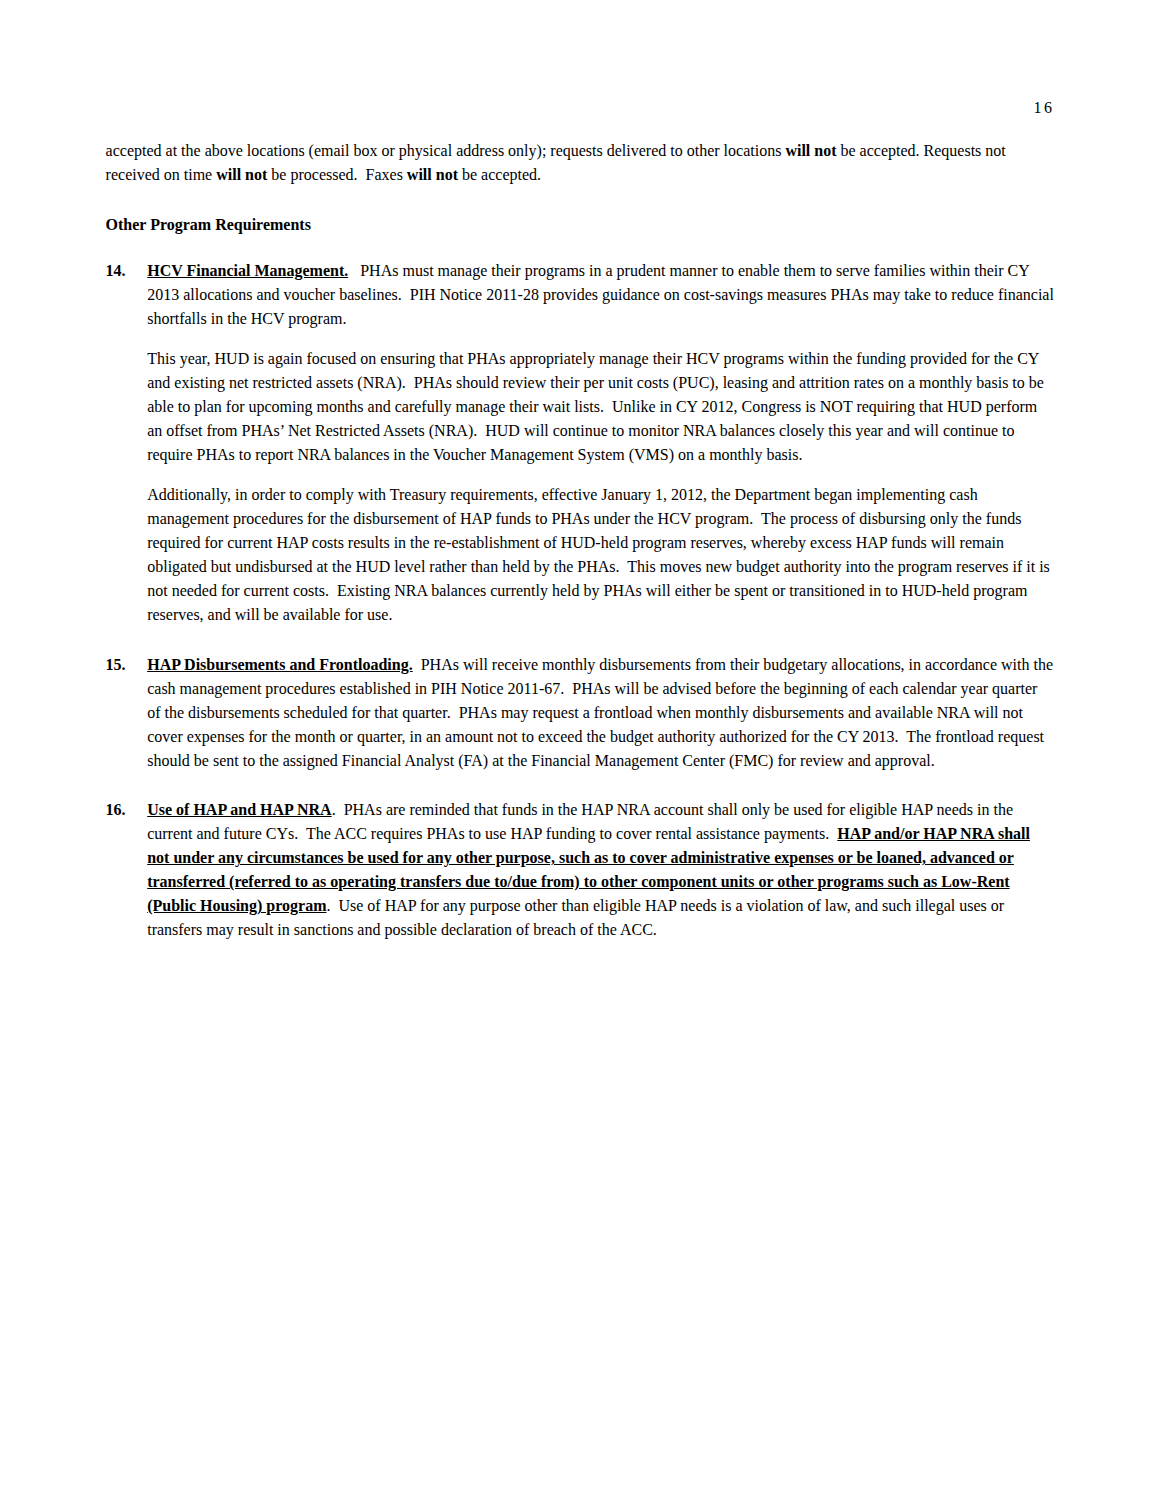16
accepted at the above locations (email box or physical address only); requests delivered to other locations will not be accepted. Requests not received on time will not be processed. Faxes will not be accepted.
Other Program Requirements
14.
HCV Financial Management. PHAs must manage their programs in a prudent manner to enable them to serve families within their CY 2013 allocations and voucher baselines. PIH Notice 2011-28 provides guidance on cost-savings measures PHAs may take to reduce financial shortfalls in the HCV program.
This year, HUD is again focused on ensuring that PHAs appropriately manage their HCV programs within the funding provided for the CY and existing net restricted assets (NRA). PHAs should review their per unit costs (PUC), leasing and attrition rates on a monthly basis to be able to plan for upcoming months and carefully manage their wait lists. Unlike in CY 2012, Congress is NOT requiring that HUD perform an offset from PHAs’ Net Restricted Assets (NRA). HUD will continue to monitor NRA balances closely this year and will continue to require PHAs to report NRA balances in the Voucher Management System (VMS) on a monthly basis.
Additionally, in order to comply with Treasury requirements, effective January 1, 2012, the Department began implementing cash management procedures for the disbursement of HAP funds to PHAs under the HCV program. The process of disbursing only the funds required for current HAP costs results in the re-establishment of HUD-held program reserves, whereby excess HAP funds will remain obligated but undisbursed at the HUD level rather than held by the PHAs. This moves new budget authority into the program reserves if it is not needed for current costs. Existing NRA balances currently held by PHAs will either be spent or transitioned in to HUD-held program reserves, and will be available for use.
15.
HAP Disbursements and Frontloading. PHAs will receive monthly disbursements from their budgetary allocations, in accordance with the cash management procedures established in PIH Notice 2011-67. PHAs will be advised before the beginning of each calendar year quarter of the disbursements scheduled for that quarter. PHAs may request a frontload when monthly disbursements and available NRA will not cover expenses for the month or quarter, in an amount not to exceed the budget authority authorized for the CY 2013. The frontload request should be sent to the assigned Financial Analyst (FA) at the Financial Management Center (FMC) for review and approval.
16.
Use of HAP and HAP NRA. PHAs are reminded that funds in the HAP NRA account shall only be used for eligible HAP needs in the current and future CYs. The ACC requires PHAs to use HAP funding to cover rental assistance payments. HAP and/or HAP NRA shall not under any circumstances be used for any other purpose, such as to cover administrative expenses or be loaned, advanced or transferred (referred to as operating transfers due to/due from) to other component units or other programs such as Low-Rent (Public Housing) program. Use of HAP for any purpose other than eligible HAP needs is a violation of law, and such illegal uses or transfers may result in sanctions and possible declaration of breach of the ACC.